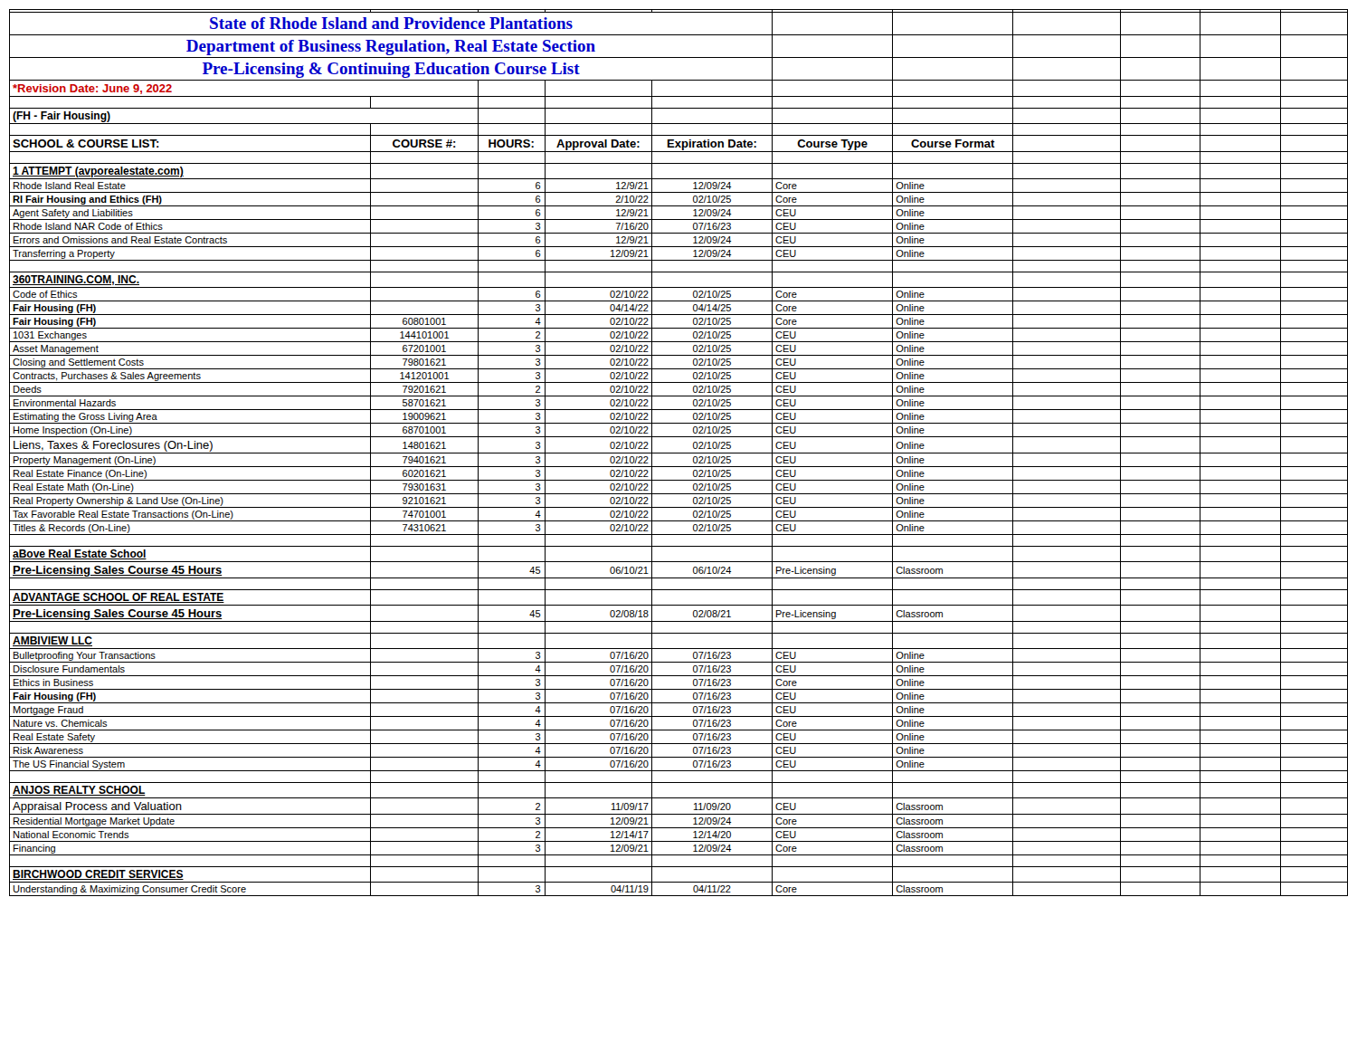| State of Rhode Island and Providence Plantations | | | | | | |
| Department of Business Regulation, Real Estate Section | | | | | | |
| Pre-Licensing & Continuing Education Course List | | | | | | |
| *Revision Date: June 9, 2022 | | | | | | | | | |
| (FH - Fair Housing) | | | | | | | | | |
| SCHOOL & COURSE LIST: | COURSE #: | HOURS: | Approval Date: | Expiration Date: | Course Type | Course Format | | | | |
| 1 ATTEMPT (avporealestate.com) | | | | | | | | | | |
| Rhode Island Real Estate | | 6 | 12/9/21 | 12/09/24 | Core | Online | | | | |
| RI Fair Housing and Ethics (FH) | | 6 | 2/10/22 | 02/10/25 | Core | Online | | | | |
| Agent Safety and Liabilities | | 6 | 12/9/21 | 12/09/24 | CEU | Online | | | | |
| Rhode Island NAR Code of Ethics | | 3 | 7/16/20 | 07/16/23 | CEU | Online | | | | |
| Errors and Omissions and Real Estate Contracts | | 6 | 12/9/21 | 12/09/24 | CEU | Online | | | | |
| Transferring a Property | | 6 | 12/09/21 | 12/09/24 | CEU | Online | | | | |
| 360TRAINING.COM, INC. | | | | | | | | | | |
| Code of Ethics | | 6 | 02/10/22 | 02/10/25 | Core | Online | | | | |
| Fair Housing (FH) | | 3 | 04/14/22 | 04/14/25 | Core | Online | | | | |
| Fair Housing (FH) | 60801001 | 4 | 02/10/22 | 02/10/25 | Core | Online | | | | |
| 1031 Exchanges | 144101001 | 2 | 02/10/22 | 02/10/25 | CEU | Online | | | | |
| Asset Management | 67201001 | 3 | 02/10/22 | 02/10/25 | CEU | Online | | | | |
| Closing and Settlement Costs | 79801621 | 3 | 02/10/22 | 02/10/25 | CEU | Online | | | | |
| Contracts, Purchases & Sales Agreements | 141201001 | 3 | 02/10/22 | 02/10/25 | CEU | Online | | | | |
| Deeds | 79201621 | 2 | 02/10/22 | 02/10/25 | CEU | Online | | | | |
| Environmental Hazards | 58701621 | 3 | 02/10/22 | 02/10/25 | CEU | Online | | | | |
| Estimating the Gross Living Area | 19009621 | 3 | 02/10/22 | 02/10/25 | CEU | Online | | | | |
| Home Inspection (On-Line) | 68701001 | 3 | 02/10/22 | 02/10/25 | CEU | Online | | | | |
| Liens, Taxes & Foreclosures (On-Line) | 14801621 | 3 | 02/10/22 | 02/10/25 | CEU | Online | | | | |
| Property Management (On-Line) | 79401621 | 3 | 02/10/22 | 02/10/25 | CEU | Online | | | | |
| Real Estate Finance (On-Line) | 60201621 | 3 | 02/10/22 | 02/10/25 | CEU | Online | | | | |
| Real Estate Math (On-Line) | 79301631 | 3 | 02/10/22 | 02/10/25 | CEU | Online | | | | |
| Real Property Ownership & Land Use (On-Line) | 92101621 | 3 | 02/10/22 | 02/10/25 | CEU | Online | | | | |
| Tax Favorable Real Estate Transactions (On-Line) | 74701001 | 4 | 02/10/22 | 02/10/25 | CEU | Online | | | | |
| Titles & Records (On-Line) | 74310621 | 3 | 02/10/22 | 02/10/25 | CEU | Online | | | | |
| aBove Real Estate School | | | | | | | | | | |
| Pre-Licensing Sales Course 45 Hours | | 45 | 06/10/21 | 06/10/24 | Pre-Licensing | Classroom | | | | |
| ADVANTAGE SCHOOL OF REAL ESTATE | | | | | | | | | | |
| Pre-Licensing Sales Course 45 Hours | | 45 | 02/08/18 | 02/08/21 | Pre-Licensing | Classroom | | | | |
| AMBIVIEW LLC | | | | | | | | | | |
| Bulletproofing Your Transactions | | 3 | 07/16/20 | 07/16/23 | CEU | Online | | | | |
| Disclosure Fundamentals | | 4 | 07/16/20 | 07/16/23 | CEU | Online | | | | |
| Ethics in Business | | 3 | 07/16/20 | 07/16/23 | Core | Online | | | | |
| Fair Housing (FH) | | 3 | 07/16/20 | 07/16/23 | CEU | Online | | | | |
| Mortgage Fraud | | 4 | 07/16/20 | 07/16/23 | CEU | Online | | | | |
| Nature vs. Chemicals | | 4 | 07/16/20 | 07/16/23 | Core | Online | | | | |
| Real Estate Safety | | 3 | 07/16/20 | 07/16/23 | CEU | Online | | | | |
| Risk Awareness | | 4 | 07/16/20 | 07/16/23 | CEU | Online | | | | |
| The US Financial System | | 4 | 07/16/20 | 07/16/23 | CEU | Online | | | | |
| ANJOS REALTY SCHOOL | | | | | | | | | | |
| Appraisal Process and Valuation | | 2 | 11/09/17 | 11/09/20 | CEU | Classroom | | | | |
| Residential Mortgage Market Update | | 3 | 12/09/21 | 12/09/24 | Core | Classroom | | | | |
| National Economic Trends | | 2 | 12/14/17 | 12/14/20 | CEU | Classroom | | | | |
| Financing | | 3 | 12/09/21 | 12/09/24 | Core | Classroom | | | | |
| BIRCHWOOD CREDIT SERVICES | | | | | | | | | | |
| Understanding & Maximizing Consumer Credit Score | | 3 | 04/11/19 | 04/11/22 | Core | Classroom | | | | |